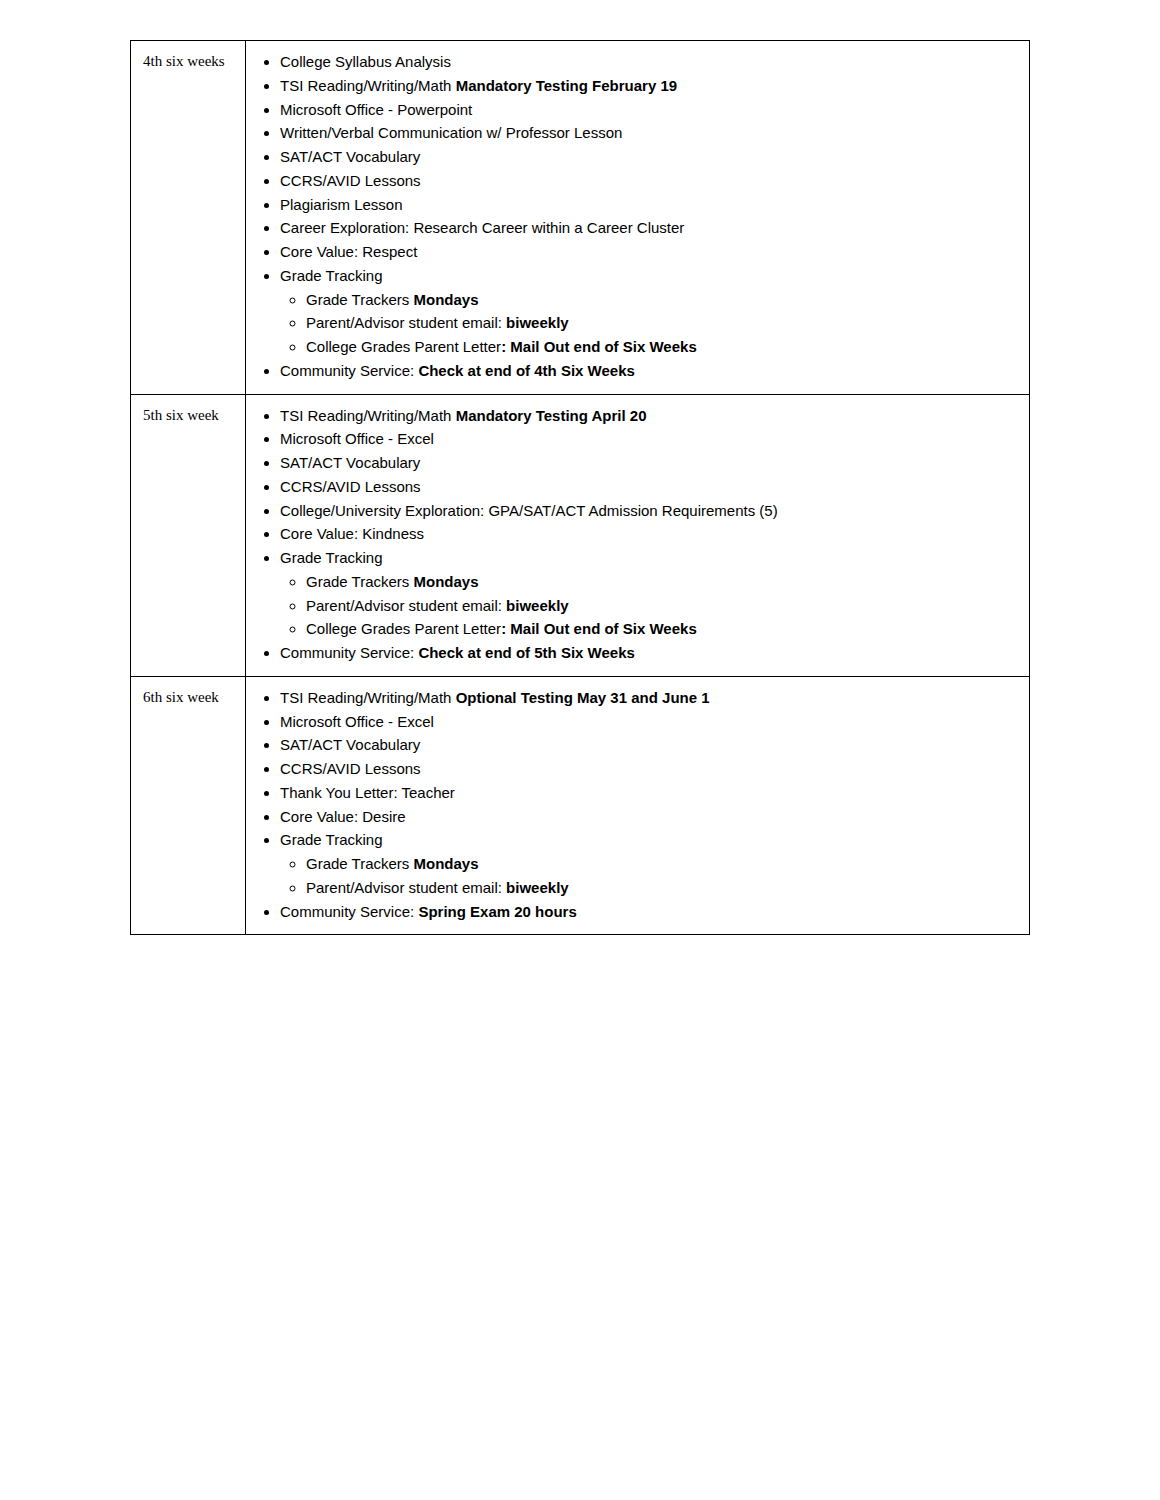| 4th six weeks | College Syllabus Analysis TSI Reading/Writing/Math Mandatory Testing February 19 Microsoft Office - Powerpoint Written/Verbal Communication w/ Professor Lesson SAT/ACT Vocabulary CCRS/AVID Lessons Plagiarism Lesson Career Exploration: Research Career within a Career Cluster Core Value: Respect Grade Tracking Grade Trackers Mondays Parent/Advisor student email: biweekly College Grades Parent Letter : Mail Out end of Six Weeks Community Service: Check at end of 4th Six Weeks |
| 5th six week | TSI Reading/Writing/Math Mandatory Testing April 20 Microsoft Office - Excel SAT/ACT Vocabulary CCRS/AVID Lessons College/University Exploration: GPA/SAT/ACT Admission Requirements (5) Core Value: Kindness Grade Tracking Grade Trackers Mondays Parent/Advisor student email: biweekly College Grades Parent Letter : Mail Out end of Six Weeks Community Service: Check at end of 5th Six Weeks |
| 6th six week | TSI Reading/Writing/Math Optional Testing May 31 and June 1 Microsoft Office - Excel SAT/ACT Vocabulary CCRS/AVID Lessons Thank You Letter: Teacher Core Value: Desire Grade Tracking Grade Trackers Mondays Parent/Advisor student email: biweekly Community Service: Spring Exam 20 hours |